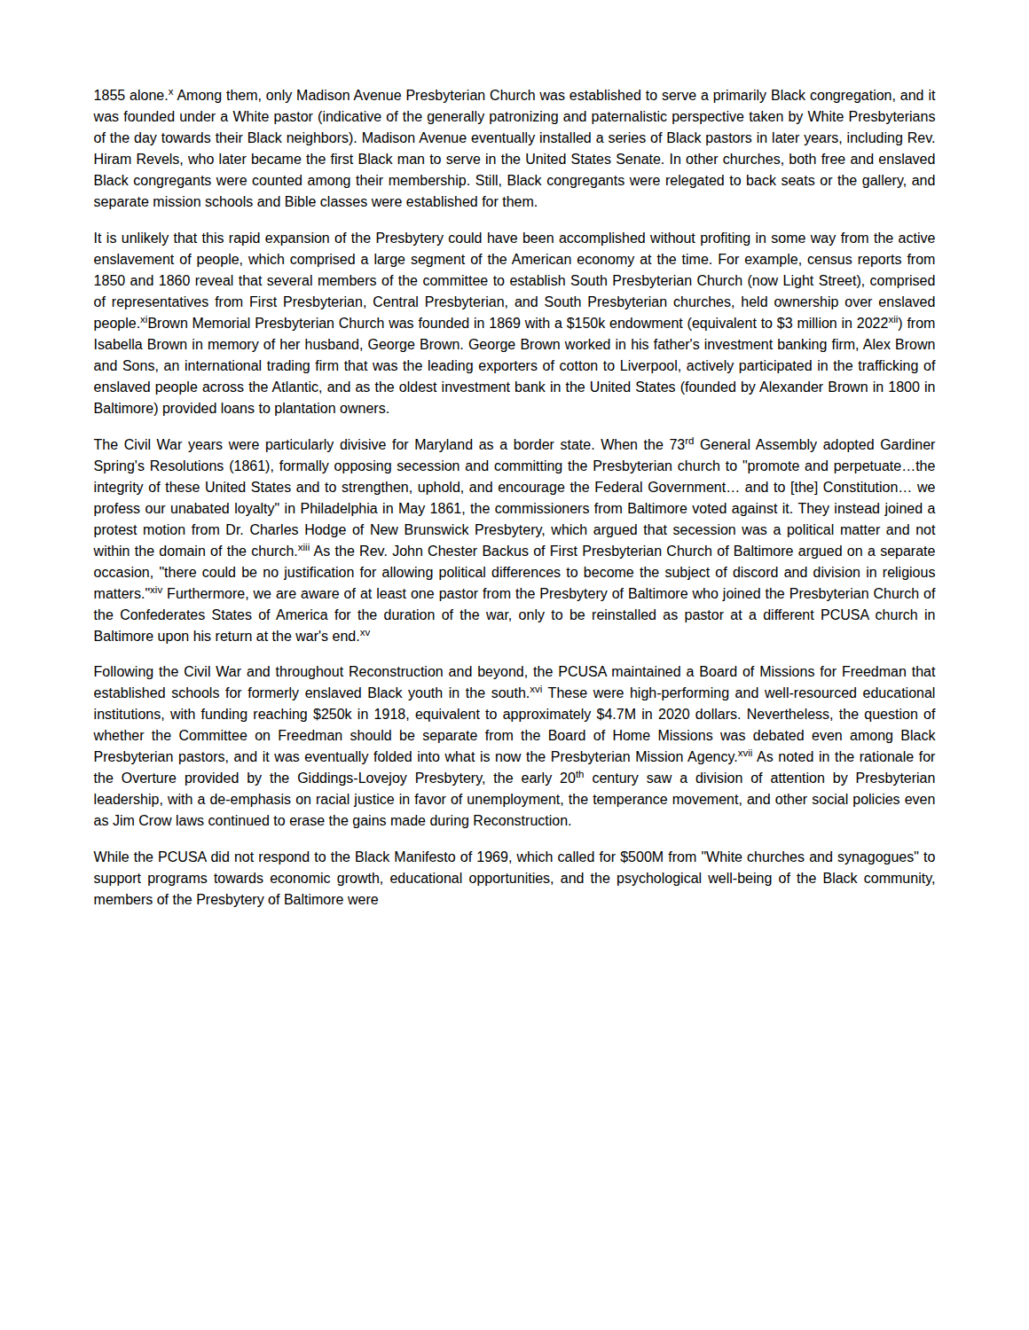1855 alone.x Among them, only Madison Avenue Presbyterian Church was established to serve a primarily Black congregation, and it was founded under a White pastor (indicative of the generally patronizing and paternalistic perspective taken by White Presbyterians of the day towards their Black neighbors). Madison Avenue eventually installed a series of Black pastors in later years, including Rev. Hiram Revels, who later became the first Black man to serve in the United States Senate. In other churches, both free and enslaved Black congregants were counted among their membership. Still, Black congregants were relegated to back seats or the gallery, and separate mission schools and Bible classes were established for them.
It is unlikely that this rapid expansion of the Presbytery could have been accomplished without profiting in some way from the active enslavement of people, which comprised a large segment of the American economy at the time. For example, census reports from 1850 and 1860 reveal that several members of the committee to establish South Presbyterian Church (now Light Street), comprised of representatives from First Presbyterian, Central Presbyterian, and South Presbyterian churches, held ownership over enslaved people.xiBrown Memorial Presbyterian Church was founded in 1869 with a $150k endowment (equivalent to $3 million in 2022xii) from Isabella Brown in memory of her husband, George Brown. George Brown worked in his father's investment banking firm, Alex Brown and Sons, an international trading firm that was the leading exporters of cotton to Liverpool, actively participated in the trafficking of enslaved people across the Atlantic, and as the oldest investment bank in the United States (founded by Alexander Brown in 1800 in Baltimore) provided loans to plantation owners.
The Civil War years were particularly divisive for Maryland as a border state. When the 73rd General Assembly adopted Gardiner Spring's Resolutions (1861), formally opposing secession and committing the Presbyterian church to "promote and perpetuate…the integrity of these United States and to strengthen, uphold, and encourage the Federal Government… and to [the] Constitution… we profess our unabated loyalty" in Philadelphia in May 1861, the commissioners from Baltimore voted against it. They instead joined a protest motion from Dr. Charles Hodge of New Brunswick Presbytery, which argued that secession was a political matter and not within the domain of the church.xiii As the Rev. John Chester Backus of First Presbyterian Church of Baltimore argued on a separate occasion, "there could be no justification for allowing political differences to become the subject of discord and division in religious matters."xiv Furthermore, we are aware of at least one pastor from the Presbytery of Baltimore who joined the Presbyterian Church of the Confederates States of America for the duration of the war, only to be reinstalled as pastor at a different PCUSA church in Baltimore upon his return at the war's end.xv
Following the Civil War and throughout Reconstruction and beyond, the PCUSA maintained a Board of Missions for Freedman that established schools for formerly enslaved Black youth in the south.xvi These were high-performing and well-resourced educational institutions, with funding reaching $250k in 1918, equivalent to approximately $4.7M in 2020 dollars. Nevertheless, the question of whether the Committee on Freedman should be separate from the Board of Home Missions was debated even among Black Presbyterian pastors, and it was eventually folded into what is now the Presbyterian Mission Agency.xvii As noted in the rationale for the Overture provided by the Giddings-Lovejoy Presbytery, the early 20th century saw a division of attention by Presbyterian leadership, with a de-emphasis on racial justice in favor of unemployment, the temperance movement, and other social policies even as Jim Crow laws continued to erase the gains made during Reconstruction.
While the PCUSA did not respond to the Black Manifesto of 1969, which called for $500M from "White churches and synagogues" to support programs towards economic growth, educational opportunities, and the psychological well-being of the Black community, members of the Presbytery of Baltimore were